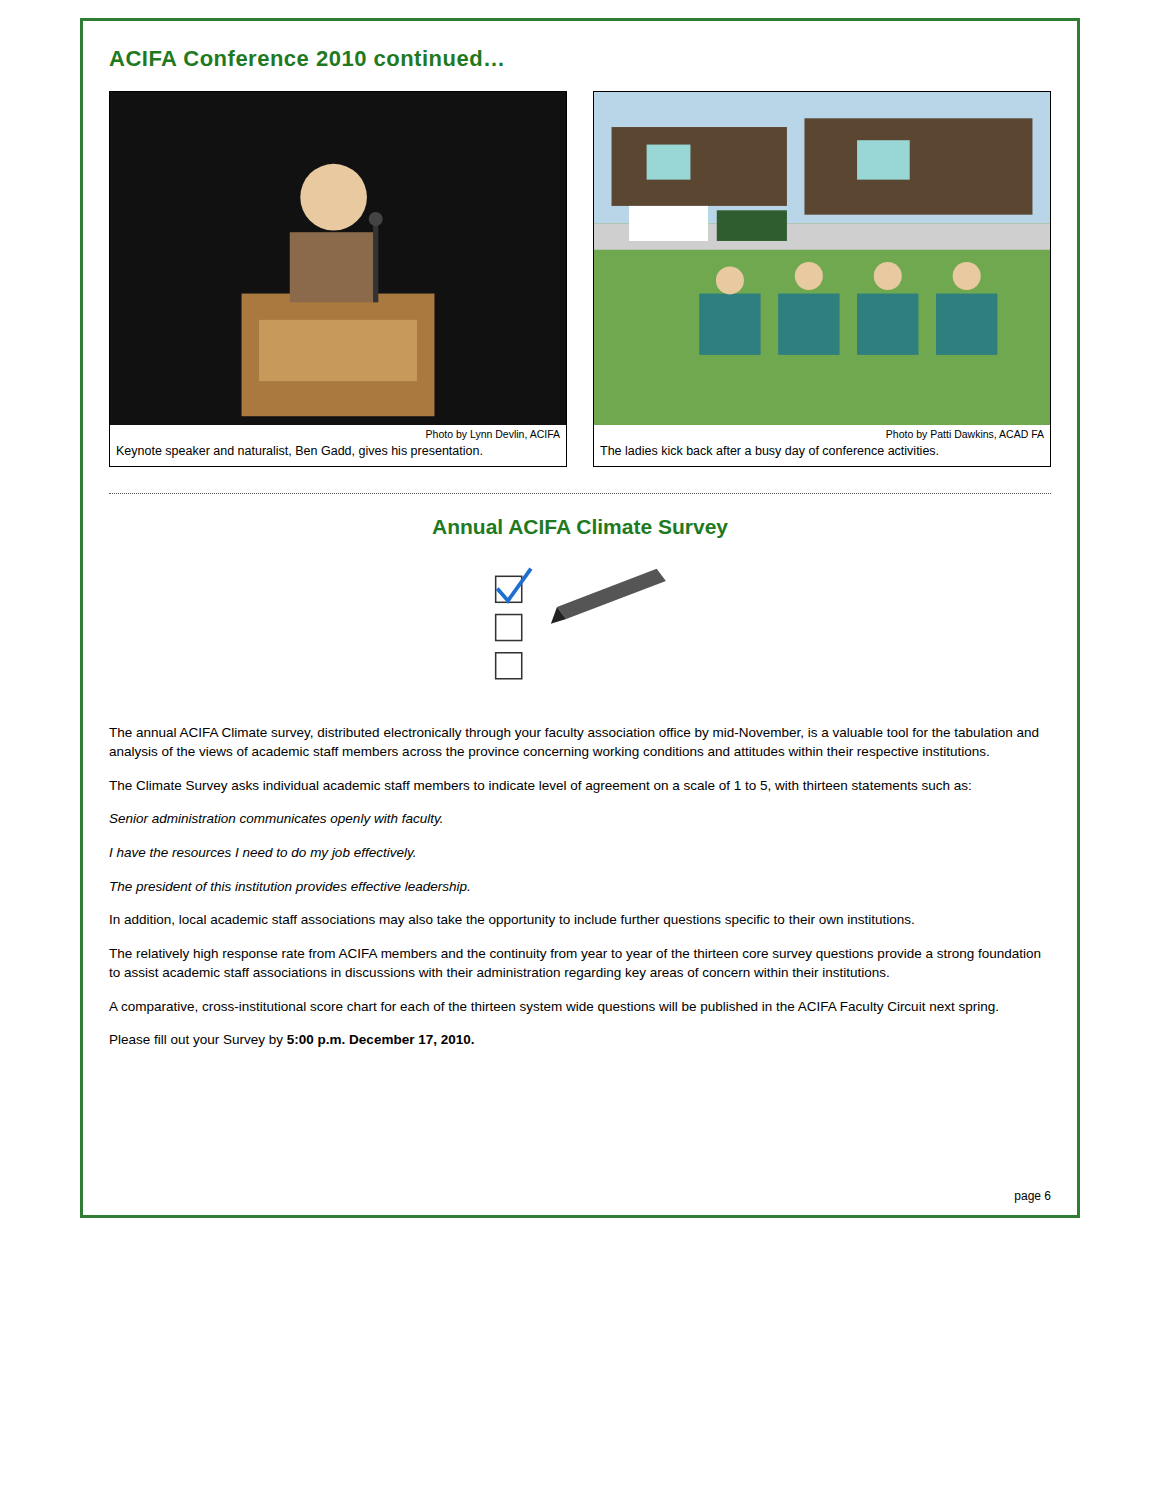ACIFA Conference 2010 continued…
Photo by Lynn Devlin, ACIFA
Keynote speaker and naturalist, Ben Gadd, gives his presentation.
Photo by Patti Dawkins, ACAD FA
The ladies kick back after a busy day of conference activities.
Annual ACIFA Climate Survey
The annual ACIFA Climate survey, distributed electronically through your faculty association office by mid-November, is a valuable tool for the tabulation and analysis of the views of academic staff members across the province concerning working conditions and attitudes within their respective institutions.
The Climate Survey asks individual academic staff members to indicate level of agreement on a scale of 1 to 5, with thirteen statements such as:
Senior administration communicates openly with faculty.
I have the resources I need to do my job effectively.
The president of this institution provides effective leadership.
In addition, local academic staff associations may also take the opportunity to include further questions specific to their own institutions.
The relatively high response rate from ACIFA members and the continuity from year to year of the thirteen core survey questions provide a strong foundation to assist academic staff associations in discussions with their administration regarding key areas of concern within their institutions.
A comparative, cross-institutional score chart for each of the thirteen system wide questions will be published in the ACIFA Faculty Circuit next spring.
Please fill out your Survey by 5:00 p.m. December 17, 2010.
page 6